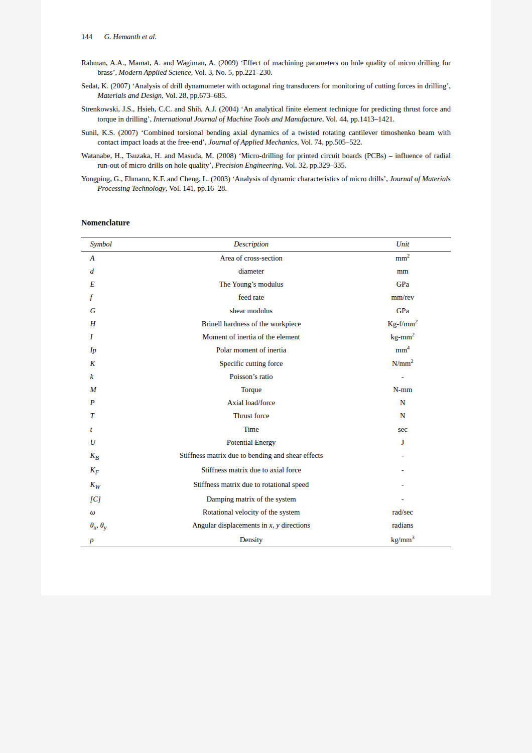144 G. Hemanth et al.
Rahman, A.A., Mamat, A. and Wagiman, A. (2009) ‘Effect of machining parameters on hole quality of micro drilling for brass’, Modern Applied Science, Vol. 3, No. 5, pp.221–230.
Sedat, K. (2007) ‘Analysis of drill dynamometer with octagonal ring transducers for monitoring of cutting forces in drilling’, Materials and Design, Vol. 28, pp.673–685.
Strenkowski, J.S., Hsieh, C.C. and Shih, A.J. (2004) ‘An analytical finite element technique for predicting thrust force and torque in drilling’, International Journal of Machine Tools and Manufacture, Vol. 44, pp.1413–1421.
Sunil, K.S. (2007) ‘Combined torsional bending axial dynamics of a twisted rotating cantilever timoshenko beam with contact impact loads at the free-end’, Journal of Applied Mechanics, Vol. 74, pp.505–522.
Watanabe, H., Tsuzaka, H. and Masuda, M. (2008) ‘Micro-drilling for printed circuit boards (PCBs) – influence of radial run-out of micro drills on hole quality’, Precision Engineering, Vol. 32, pp.329–335.
Yongping, G., Ehmann, K.F. and Cheng, L. (2003) ‘Analysis of dynamic characteristics of micro drills’, Journal of Materials Processing Technology, Vol. 141, pp.16–28.
Nomenclature
Nomenclature
| Symbol | Description | Unit |
| --- | --- | --- |
| A | Area of cross-section | mm 2 |
| d | diameter | mm |
| E | The Young’s modulus | GPa |
| f | feed rate | mm/rev |
| G | shear modulus | GPa |
| H | Brinell hardness of the workpiece | Kg-f/mm 2 |
| I | Moment of inertia of the element | kg-mm 2 |
| Ip | Polar moment of inertia | mm 4 |
| K | Specific cutting force | N/mm 2 |
| k | Poisson’s ratio | - |
| M | Torque | N-mm |
| P | Axial load/force | N |
| T | Thrust force | N |
| t | Time | sec |
| U | Potential Energy | J |
| K B | Stiffness matrix due to bending and shear effects | - |
| K F | Stiffness matrix due to axial force | - |
| K W | Stiffness matrix due to rotational speed | - |
| [C] | Damping matrix of the system | - |
| ω | Rotational velocity of the system | rad/sec |
| θ x , θ y | Angular displacements in x , y directions | radians |
| ρ | Density | kg/mm 3 |